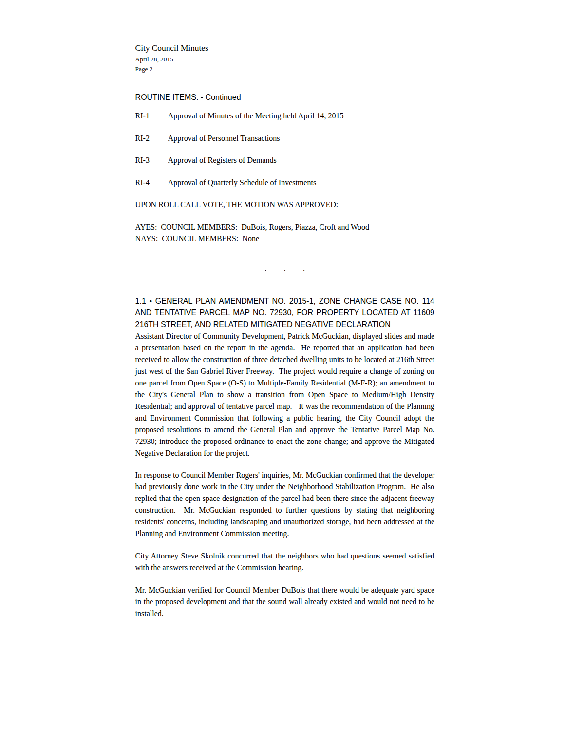City Council Minutes
April 28, 2015
Page 2
ROUTINE ITEMS: - Continued
RI-1 Approval of Minutes of the Meeting held April 14, 2015
RI-2 Approval of Personnel Transactions
RI-3 Approval of Registers of Demands
RI-4 Approval of Quarterly Schedule of Investments
UPON ROLL CALL VOTE, THE MOTION WAS APPROVED:
AYES: COUNCIL MEMBERS: DuBois, Rogers, Piazza, Croft and Wood
NAYS: COUNCIL MEMBERS: None
...
1.1 • GENERAL PLAN AMENDMENT NO. 2015-1, ZONE CHANGE CASE NO. 114 AND TENTATIVE PARCEL MAP NO. 72930, FOR PROPERTY LOCATED AT 11609 216TH STREET, AND RELATED MITIGATED NEGATIVE DECLARATION
Assistant Director of Community Development, Patrick McGuckian, displayed slides and made a presentation based on the report in the agenda. He reported that an application had been received to allow the construction of three detached dwelling units to be located at 216th Street just west of the San Gabriel River Freeway. The project would require a change of zoning on one parcel from Open Space (O-S) to Multiple-Family Residential (M-F-R); an amendment to the City's General Plan to show a transition from Open Space to Medium/High Density Residential; and approval of tentative parcel map. It was the recommendation of the Planning and Environment Commission that following a public hearing, the City Council adopt the proposed resolutions to amend the General Plan and approve the Tentative Parcel Map No. 72930; introduce the proposed ordinance to enact the zone change; and approve the Mitigated Negative Declaration for the project.
In response to Council Member Rogers' inquiries, Mr. McGuckian confirmed that the developer had previously done work in the City under the Neighborhood Stabilization Program. He also replied that the open space designation of the parcel had been there since the adjacent freeway construction. Mr. McGuckian responded to further questions by stating that neighboring residents' concerns, including landscaping and unauthorized storage, had been addressed at the Planning and Environment Commission meeting.
City Attorney Steve Skolnik concurred that the neighbors who had questions seemed satisfied with the answers received at the Commission hearing.
Mr. McGuckian verified for Council Member DuBois that there would be adequate yard space in the proposed development and that the sound wall already existed and would not need to be installed.